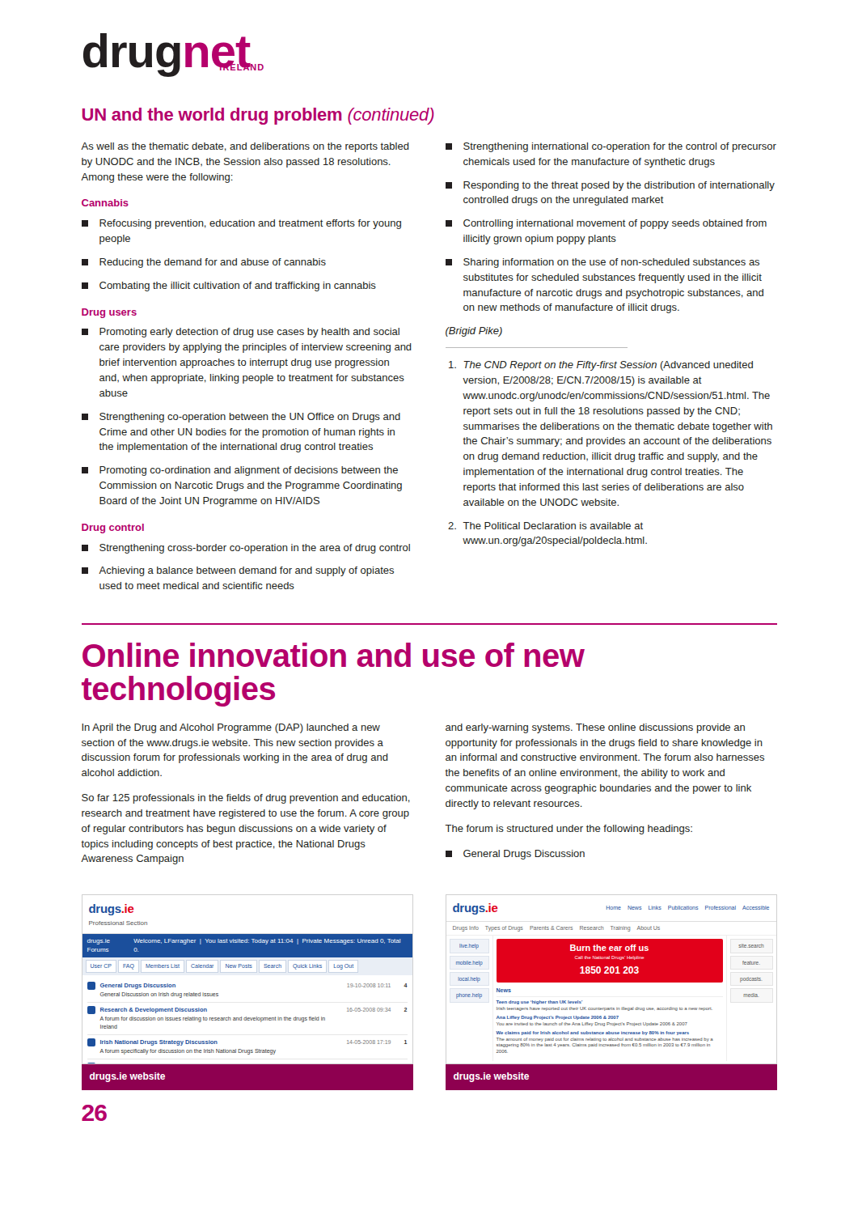drug net IRELAND
UN and the world drug problem (continued)
As well as the thematic debate, and deliberations on the reports tabled by UNODC and the INCB, the Session also passed 18 resolutions. Among these were the following:
Cannabis
Refocusing prevention, education and treatment efforts for young people
Reducing the demand for and abuse of cannabis
Combating the illicit cultivation of and trafficking in cannabis
Drug users
Promoting early detection of drug use cases by health and social care providers by applying the principles of interview screening and brief intervention approaches to interrupt drug use progression and, when appropriate, linking people to treatment for substances abuse
Strengthening co-operation between the UN Office on Drugs and Crime and other UN bodies for the promotion of human rights in the implementation of the international drug control treaties
Promoting co-ordination and alignment of decisions between the Commission on Narcotic Drugs and the Programme Coordinating Board of the Joint UN Programme on HIV/AIDS
Drug control
Strengthening cross-border co-operation in the area of drug control
Achieving a balance between demand for and supply of opiates used to meet medical and scientific needs
Strengthening international co-operation for the control of precursor chemicals used for the manufacture of synthetic drugs
Responding to the threat posed by the distribution of internationally controlled drugs on the unregulated market
Controlling international movement of poppy seeds obtained from illicitly grown opium poppy plants
Sharing information on the use of non-scheduled substances as substitutes for scheduled substances frequently used in the illicit manufacture of narcotic drugs and psychotropic substances, and on new methods of manufacture of illicit drugs.
(Brigid Pike)
The CND Report on the Fifty-first Session (Advanced unedited version, E/2008/28; E/CN.7/2008/15) is available at www.unodc.org/unodc/en/commissions/CND/session/51.html. The report sets out in full the 18 resolutions passed by the CND; summarises the deliberations on the thematic debate together with the Chair’s summary; and provides an account of the deliberations on drug demand reduction, illicit drug traffic and supply, and the implementation of the international drug control treaties. The reports that informed this last series of deliberations are also available on the UNODC website.
The Political Declaration is available at www.un.org/ga/20special/poldecla.html.
Online innovation and use of new technologies
In April the Drug and Alcohol Programme (DAP) launched a new section of the www.drugs.ie website. This new section provides a discussion forum for professionals working in the area of drug and alcohol addiction.
So far 125 professionals in the fields of drug prevention and education, research and treatment have registered to use the forum. A core group of regular contributors has begun discussions on a wide variety of topics including concepts of best practice, the National Drugs Awareness Campaign
and early-warning systems. These online discussions provide an opportunity for professionals in the drugs field to share knowledge in an informal and constructive environment. The forum also harnesses the benefits of an online environment, the ability to work and communicate across geographic boundaries and the power to link directly to relevant resources.
The forum is structured under the following headings:
General Drugs Discussion
drugs.ie
Professional Section
drugs.ie Forums Welcome, LFarragher | You last visited: Today at 11:04 | Private Messages: Unread 0, Total 0.
User CP
FAQ
Members List
Calendar
New Posts
Search
Quick Links
Log Out
General Drugs Discussion General Discussion on Irish drug related issues
19-10-2008 10:11
4
Research & Development Discussion A forum for discussion on issues relating to research and development in the drugs field in Ireland
16-05-2008 09:34
2
Irish National Drugs Strategy Discussion A forum specifically for discussion on the Irish National Drugs Strategy
14-05-2008 17:19
1
Resources Information on interesting resources
—
1
Mark Forums Read View Forum Leaders
Journal Table of Contents
drugs.ie website
drugs.ie
Home News Links Publications Professional Accessible
Drugs Info Types of Drugs Parents & Carers Research Training About Us
live.help
mobile.help
local.help
phone.help
Burn the ear off us
Call the National Drugs’ Helpline
1850 201 203
News
Teen drug use ‘higher than UK levels’
Irish teenagers have reported out their UK counterparts in illegal drug use, according to a new report.
Ana Liffey Drug Project’s Project Update 2006 & 2007
You are invited to the launch of the Ana Liffey Drug Project’s Project Update 2006 & 2007
We claims paid for Irish alcohol and substance abuse increase by 80% in four years
The amount of money paid out for claims relating to alcohol and substance abuse has increased by a staggering 80% in the last 4 years. Claims paid increased from €0.5 million in 2003 to €7.9 million in 2006.
site.search
feature.
podcasts.
media.
drugs.ie website
26